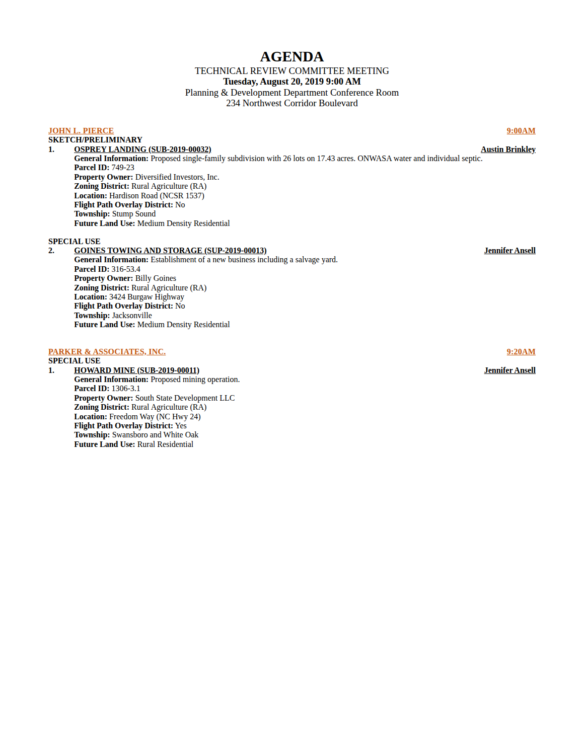AGENDA
TECHNICAL REVIEW COMMITTEE MEETING
Tuesday, August 20, 2019 9:00 AM
Planning & Development Department Conference Room
234 Northwest Corridor Boulevard
JOHN L. PIERCE 9:00AM
SKETCH/PRELIMINARY
1. OSPREY LANDING (SUB-2019-00032) Austin Brinkley
General Information: Proposed single-family subdivision with 26 lots on 17.43 acres. ONWASA water and individual septic.
Parcel ID: 749-23
Property Owner: Diversified Investors, Inc.
Zoning District: Rural Agriculture (RA)
Location: Hardison Road (NCSR 1537)
Flight Path Overlay District: No
Township: Stump Sound
Future Land Use: Medium Density Residential
SPECIAL USE
2. GOINES TOWING AND STORAGE (SUP-2019-00013) Jennifer Ansell
General Information: Establishment of a new business including a salvage yard.
Parcel ID: 316-53.4
Property Owner: Billy Goines
Zoning District: Rural Agriculture (RA)
Location: 3424 Burgaw Highway
Flight Path Overlay District: No
Township: Jacksonville
Future Land Use: Medium Density Residential
PARKER & ASSOCIATES, INC. 9:20AM
SPECIAL USE
1. HOWARD MINE (SUB-2019-00011) Jennifer Ansell
General Information: Proposed mining operation.
Parcel ID: 1306-3.1
Property Owner: South State Development LLC
Zoning District: Rural Agriculture (RA)
Location: Freedom Way (NC Hwy 24)
Flight Path Overlay District: Yes
Township: Swansboro and White Oak
Future Land Use: Rural Residential